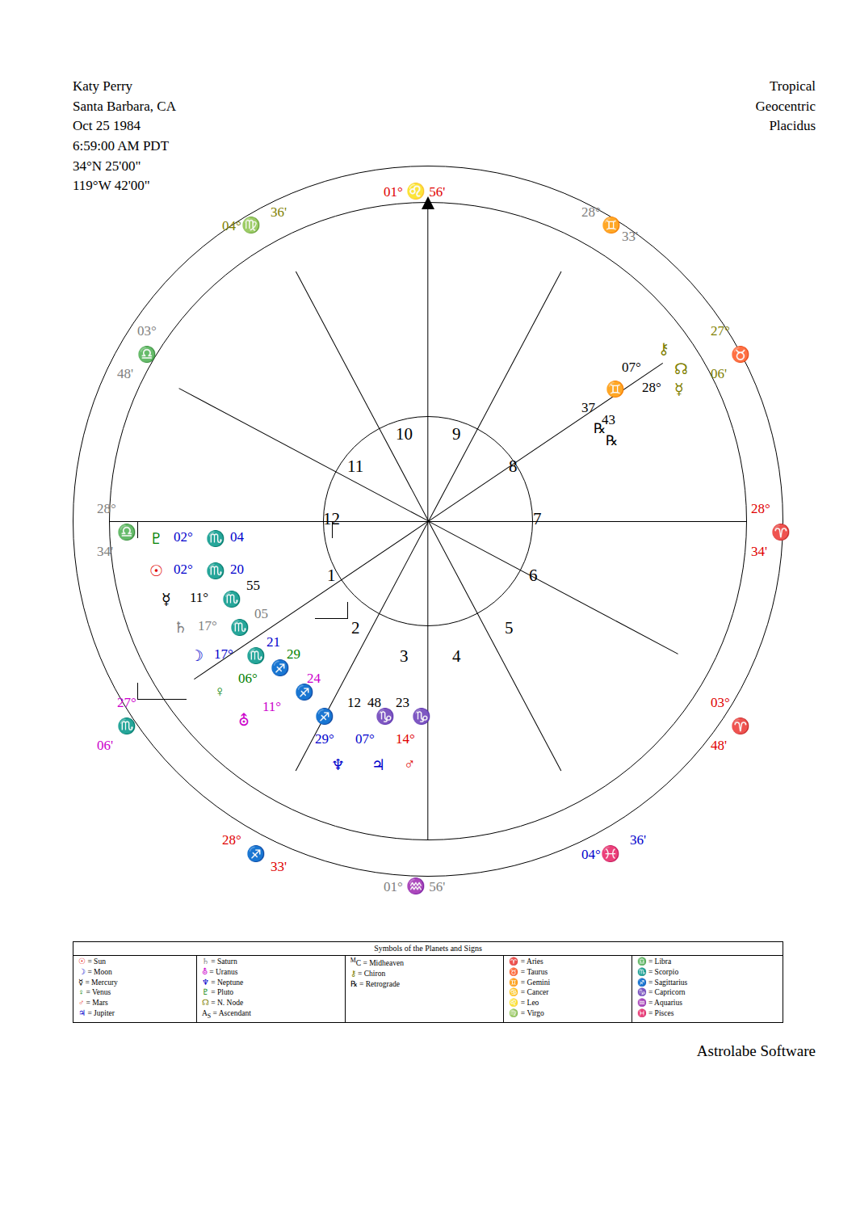Katy Perry
Santa Barbara, CA
Oct 25 1984
6:59:00 AM PDT
34°N 25'00"
119°W 42'00"
Tropical
Geocentric
Placidus
01° ♌ 56'
01° ♒ 56'
04°♍
36'
28°
♊
33'
03°
♎
48'
27°
♉
06'
28°
♎
34'
28°
♈
34'
27°
♏
06'
03°
♈
48'
28°
♐
33'
04°♓
36'
10
9
11
8
12
7
1
6
2
5
3
4
⚷
07°
☊
♊
28°
☿
37
℞
℞
43
♇
02°
♏
04
☉
02°
♏
20
☿
11°
♏
55
♄
17°
♏
05
☽
17°
♏
21
♀
06°
♐
29
⛢
11°
♐
24
29°
♆
♐
12
07°
♃
♑
48
14°
♂
♑
23
Symbols of the Planets and Signs
| ☉ = Sun ☽ = Moon ☿ = Mercury ♀ = Venus ♂ = Mars ♃ = Jupiter | ♄ = Saturn ⛢ = Uranus ♆ = Neptune ♇ = Pluto ☊ = N. Node A S = Ascendant | M C = Midheaven ⚷ = Chiron ℞ = Retrograde | ♈ = Aries ♉ = Taurus ♊ = Gemini ♋ = Cancer ♌ = Leo ♍ = Virgo | ♎ = Libra ♏ = Scorpio ♐ = Sagittarius ♑ = Capricorn ♒ = Aquarius ♓ = Pisces |
Astrolabe Software